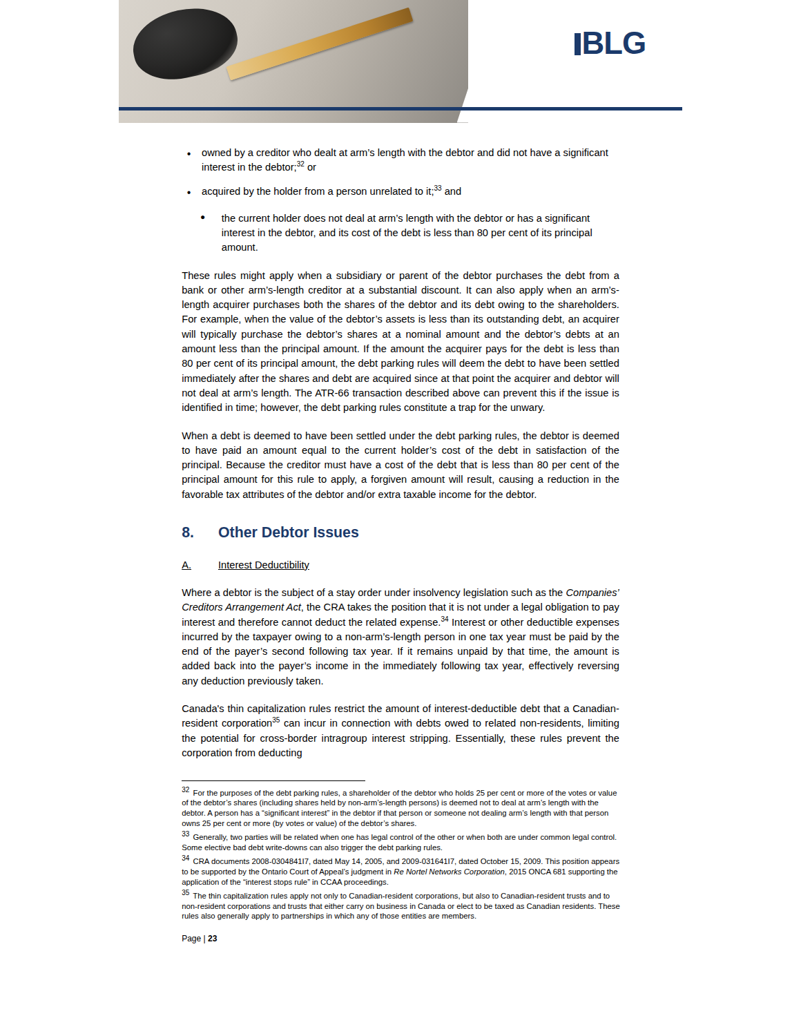BLG
owned by a creditor who dealt at arm’s length with the debtor and did not have a significant interest in the debtor;32 or
acquired by the holder from a person unrelated to it;33 and
the current holder does not deal at arm’s length with the debtor or has a significant interest in the debtor, and its cost of the debt is less than 80 per cent of its principal amount.
These rules might apply when a subsidiary or parent of the debtor purchases the debt from a bank or other arm’s-length creditor at a substantial discount. It can also apply when an arm’s-length acquirer purchases both the shares of the debtor and its debt owing to the shareholders. For example, when the value of the debtor’s assets is less than its outstanding debt, an acquirer will typically purchase the debtor’s shares at a nominal amount and the debtor’s debts at an amount less than the principal amount. If the amount the acquirer pays for the debt is less than 80 per cent of its principal amount, the debt parking rules will deem the debt to have been settled immediately after the shares and debt are acquired since at that point the acquirer and debtor will not deal at arm’s length. The ATR-66 transaction described above can prevent this if the issue is identified in time; however, the debt parking rules constitute a trap for the unwary.
When a debt is deemed to have been settled under the debt parking rules, the debtor is deemed to have paid an amount equal to the current holder’s cost of the debt in satisfaction of the principal. Because the creditor must have a cost of the debt that is less than 80 per cent of the principal amount for this rule to apply, a forgiven amount will result, causing a reduction in the favorable tax attributes of the debtor and/or extra taxable income for the debtor.
8. Other Debtor Issues
A. Interest Deductibility
Where a debtor is the subject of a stay order under insolvency legislation such as the Companies’ Creditors Arrangement Act, the CRA takes the position that it is not under a legal obligation to pay interest and therefore cannot deduct the related expense.34 Interest or other deductible expenses incurred by the taxpayer owing to a non-arm’s-length person in one tax year must be paid by the end of the payer’s second following tax year. If it remains unpaid by that time, the amount is added back into the payer’s income in the immediately following tax year, effectively reversing any deduction previously taken.
Canada's thin capitalization rules restrict the amount of interest-deductible debt that a Canadian-resident corporation35 can incur in connection with debts owed to related non-residents, limiting the potential for cross-border intragroup interest stripping. Essentially, these rules prevent the corporation from deducting
32 For the purposes of the debt parking rules, a shareholder of the debtor who holds 25 per cent or more of the votes or value of the debtor’s shares (including shares held by non-arm’s-length persons) is deemed not to deal at arm’s length with the debtor. A person has a “significant interest” in the debtor if that person or someone not dealing arm’s length with that person owns 25 per cent or more (by votes or value) of the debtor’s shares.
33 Generally, two parties will be related when one has legal control of the other or when both are under common legal control. Some elective bad debt write-downs can also trigger the debt parking rules.
34 CRA documents 2008-0304841I7, dated May 14, 2005, and 2009-031641I7, dated October 15, 2009. This position appears to be supported by the Ontario Court of Appeal’s judgment in Re Nortel Networks Corporation, 2015 ONCA 681 supporting the application of the “interest stops rule” in CCAA proceedings.
35 The thin capitalization rules apply not only to Canadian-resident corporations, but also to Canadian-resident trusts and to non-resident corporations and trusts that either carry on business in Canada or elect to be taxed as Canadian residents. These rules also generally apply to partnerships in which any of those entities are members.
Page | 23